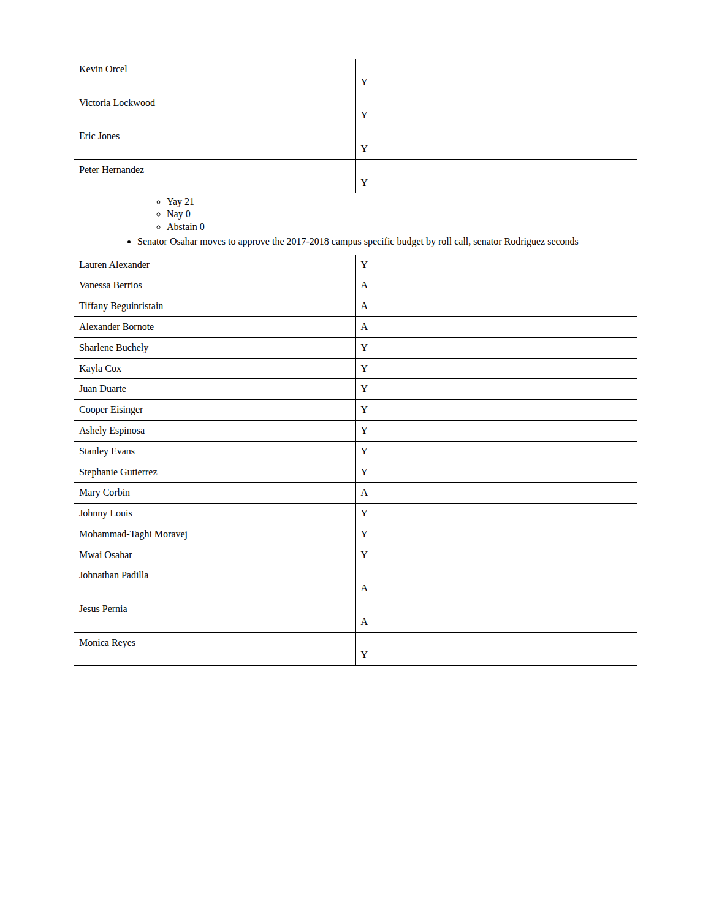| Kevin Orcel | Y |
| Victoria Lockwood | Y |
| Eric Jones | Y |
| Peter Hernandez | Y |
Yay 21
Nay 0
Abstain 0
Senator Osahar moves to approve the 2017-2018 campus specific budget by roll call, senator Rodriguez seconds
| Lauren Alexander | Y |
| Vanessa Berrios | A |
| Tiffany Beguinristain | A |
| Alexander Bornote | A |
| Sharlene Buchely | Y |
| Kayla Cox | Y |
| Juan Duarte | Y |
| Cooper Eisinger | Y |
| Ashely Espinosa | Y |
| Stanley Evans | Y |
| Stephanie Gutierrez | Y |
| Mary Corbin | A |
| Johnny Louis | Y |
| Mohammad-Taghi Moravej | Y |
| Mwai Osahar | Y |
| Johnathan Padilla | A |
| Jesus Pernia | A |
| Monica Reyes | Y |